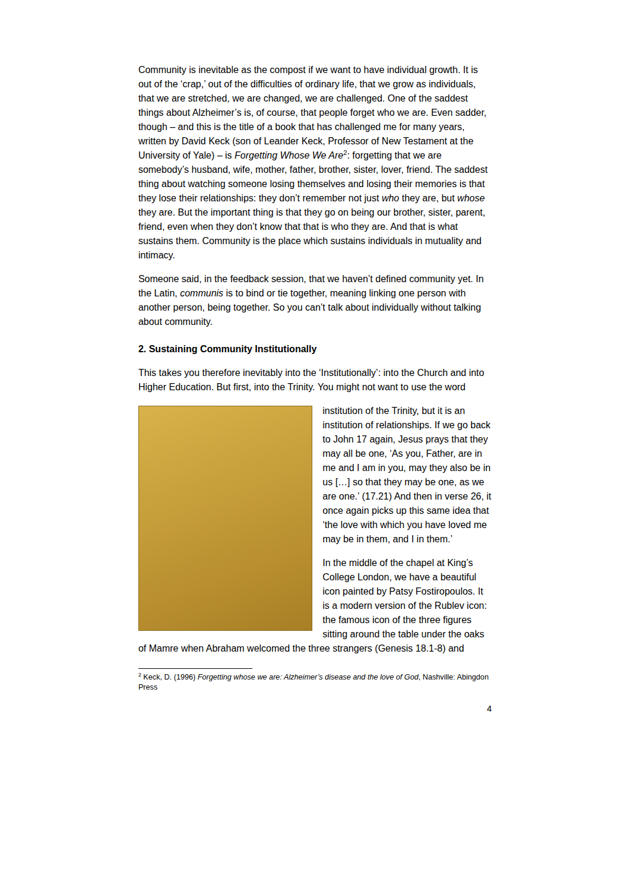Community is inevitable as the compost if we want to have individual growth. It is out of the ‘crap,’ out of the difficulties of ordinary life, that we grow as individuals, that we are stretched, we are changed, we are challenged. One of the saddest things about Alzheimer’s is, of course, that people forget who we are. Even sadder, though – and this is the title of a book that has challenged me for many years, written by David Keck (son of Leander Keck, Professor of New Testament at the University of Yale) – is Forgetting Whose We Are2: forgetting that we are somebody’s husband, wife, mother, father, brother, sister, lover, friend. The saddest thing about watching someone losing themselves and losing their memories is that they lose their relationships: they don’t remember not just who they are, but whose they are. But the important thing is that they go on being our brother, sister, parent, friend, even when they don’t know that that is who they are. And that is what sustains them. Community is the place which sustains individuals in mutuality and intimacy.
Someone said, in the feedback session, that we haven’t defined community yet. In the Latin, communis is to bind or tie together, meaning linking one person with another person, being together. So you can’t talk about individually without talking about community.
2. Sustaining Community Institutionally
This takes you therefore inevitably into the ‘Institutionally’: into the Church and into Higher Education. But first, into the Trinity. You might not want to use the word
institution of the Trinity, but it is an institution of relationships. If we go back to John 17 again, Jesus prays that they may all be one, ‘As you, Father, are in me and I am in you, may they also be in us […] so that they may be one, as we are one.’ (17.21) And then in verse 26, it once again picks up this same idea that ‘the love with which you have loved me may be in them, and I in them.’
In the middle of the chapel at King’s College London, we have a beautiful icon painted by Patsy Fostiropoulos. It is a modern version of the Rublev icon: the famous icon of the three figures sitting around the table under the oaks of Mamre when Abraham welcomed the three strangers (Genesis 18.1-8) and
2 Keck, D. (1996) Forgetting whose we are: Alzheimer’s disease and the love of God, Nashville: Abingdon Press
4